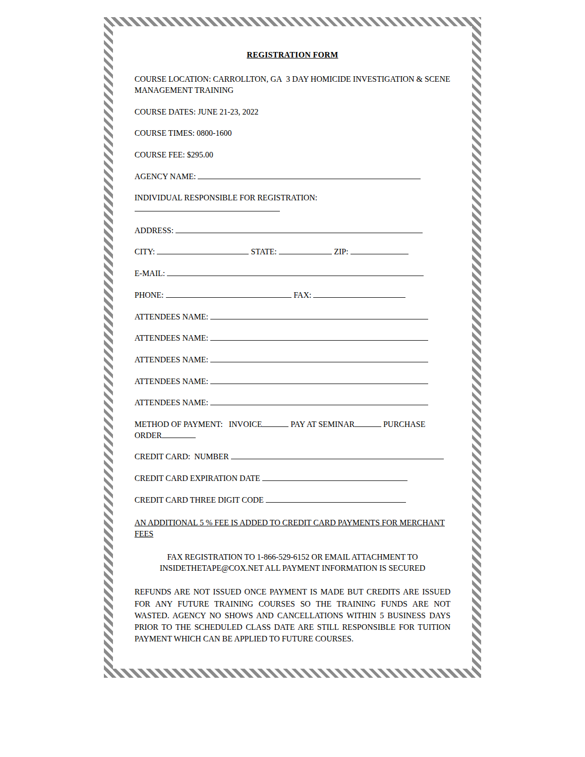REGISTRATION FORM
COURSE LOCATION: CARROLLTON, GA 3 DAY HOMICIDE INVESTIGATION & SCENE MANAGEMENT TRAINING
COURSE DATES: JUNE 21-23, 2022
COURSE TIMES: 0800-1600
COURSE FEE: $295.00
AGENCY NAME:
INDIVIDUAL RESPONSIBLE FOR REGISTRATION:
ADDRESS:
CITY: STATE: ZIP:
E-MAIL:
PHONE: FAX:
ATTENDEES NAME:
ATTENDEES NAME:
ATTENDEES NAME:
ATTENDEES NAME:
ATTENDEES NAME:
METHOD OF PAYMENT: INVOICE PAY AT SEMINAR PURCHASE ORDER
CREDIT CARD: NUMBER
CREDIT CARD EXPIRATION DATE
CREDIT CARD THREE DIGIT CODE
AN ADDITIONAL 5 % FEE IS ADDED TO CREDIT CARD PAYMENTS FOR MERCHANT FEES
FAX REGISTRATION TO 1-866-529-6152 OR EMAIL ATTACHMENT TO
INSIDETHETAPE@COX.NET ALL PAYMENT INFORMATION IS SECURED
REFUNDS ARE NOT ISSUED ONCE PAYMENT IS MADE BUT CREDITS ARE ISSUED FOR ANY FUTURE TRAINING COURSES SO THE TRAINING FUNDS ARE NOT WASTED. AGENCY NO SHOWS AND CANCELLATIONS WITHIN 5 BUSINESS DAYS PRIOR TO THE SCHEDULED CLASS DATE ARE STILL RESPONSIBLE FOR TUITION PAYMENT WHICH CAN BE APPLIED TO FUTURE COURSES.